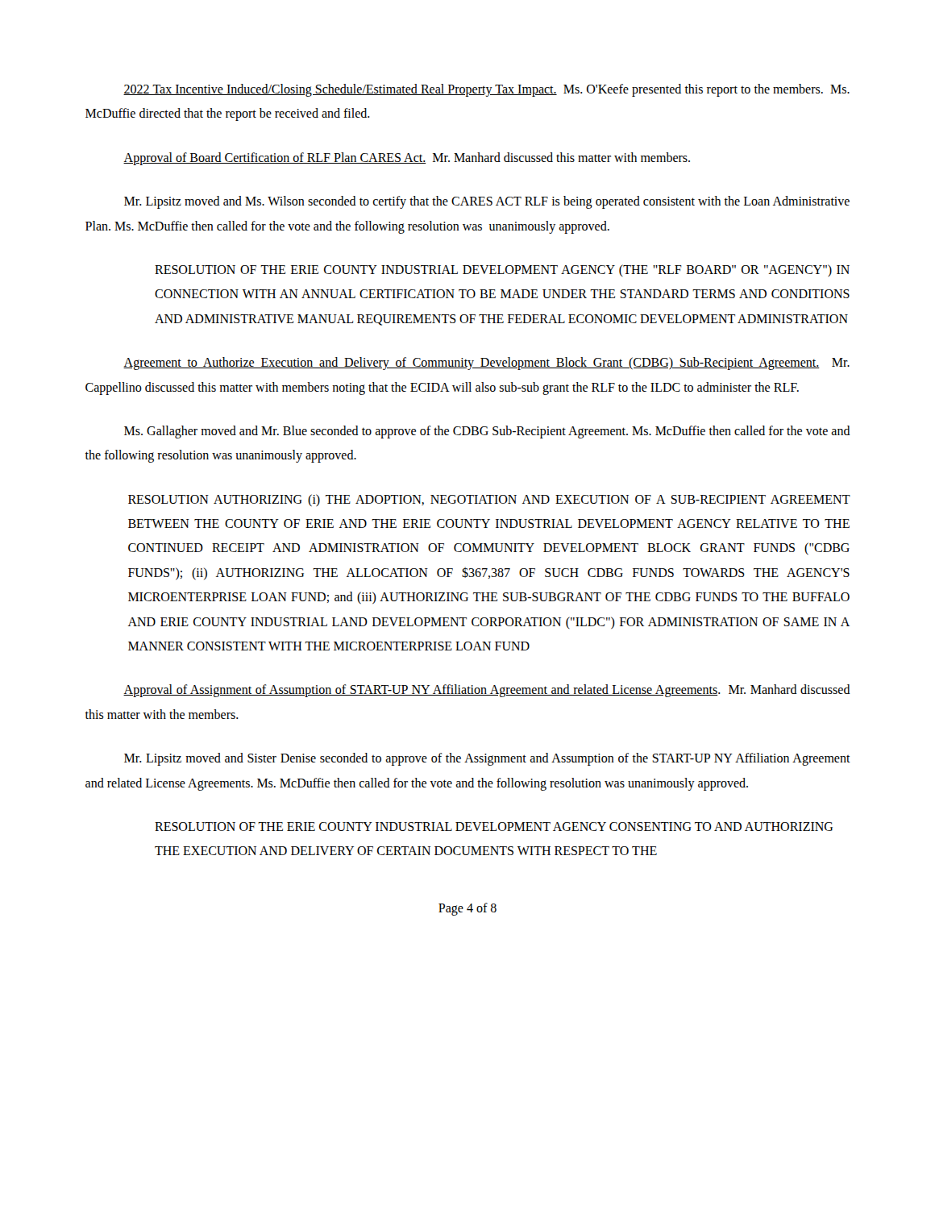2022 Tax Incentive Induced/Closing Schedule/Estimated Real Property Tax Impact. Ms. O'Keefe presented this report to the members. Ms. McDuffie directed that the report be received and filed.
Approval of Board Certification of RLF Plan CARES Act. Mr. Manhard discussed this matter with members.
Mr. Lipsitz moved and Ms. Wilson seconded to certify that the CARES ACT RLF is being operated consistent with the Loan Administrative Plan. Ms. McDuffie then called for the vote and the following resolution was unanimously approved.
RESOLUTION OF THE ERIE COUNTY INDUSTRIAL DEVELOPMENT AGENCY (THE "RLF BOARD" OR "AGENCY") IN CONNECTION WITH AN ANNUAL CERTIFICATION TO BE MADE UNDER THE STANDARD TERMS AND CONDITIONS AND ADMINISTRATIVE MANUAL REQUIREMENTS OF THE FEDERAL ECONOMIC DEVELOPMENT ADMINISTRATION
Agreement to Authorize Execution and Delivery of Community Development Block Grant (CDBG) Sub-Recipient Agreement. Mr. Cappellino discussed this matter with members noting that the ECIDA will also sub-sub grant the RLF to the ILDC to administer the RLF.
Ms. Gallagher moved and Mr. Blue seconded to approve of the CDBG Sub-Recipient Agreement. Ms. McDuffie then called for the vote and the following resolution was unanimously approved.
RESOLUTION AUTHORIZING (i) THE ADOPTION, NEGOTIATION AND EXECUTION OF A SUB-RECIPIENT AGREEMENT BETWEEN THE COUNTY OF ERIE AND THE ERIE COUNTY INDUSTRIAL DEVELOPMENT AGENCY RELATIVE TO THE CONTINUED RECEIPT AND ADMINISTRATION OF COMMUNITY DEVELOPMENT BLOCK GRANT FUNDS ("CDBG FUNDS"); (ii) AUTHORIZING THE ALLOCATION OF $367,387 OF SUCH CDBG FUNDS TOWARDS THE AGENCY'S MICROENTERPRISE LOAN FUND; and (iii) AUTHORIZING THE SUB-SUBGRANT OF THE CDBG FUNDS TO THE BUFFALO AND ERIE COUNTY INDUSTRIAL LAND DEVELOPMENT CORPORATION ("ILDC") FOR ADMINISTRATION OF SAME IN A MANNER CONSISTENT WITH THE MICROENTERPRISE LOAN FUND
Approval of Assignment of Assumption of START-UP NY Affiliation Agreement and related License Agreements. Mr. Manhard discussed this matter with the members.
Mr. Lipsitz moved and Sister Denise seconded to approve of the Assignment and Assumption of the START-UP NY Affiliation Agreement and related License Agreements. Ms. McDuffie then called for the vote and the following resolution was unanimously approved.
RESOLUTION OF THE ERIE COUNTY INDUSTRIAL DEVELOPMENT AGENCY CONSENTING TO AND AUTHORIZING THE EXECUTION AND DELIVERY OF CERTAIN DOCUMENTS WITH RESPECT TO THE
Page 4 of 8